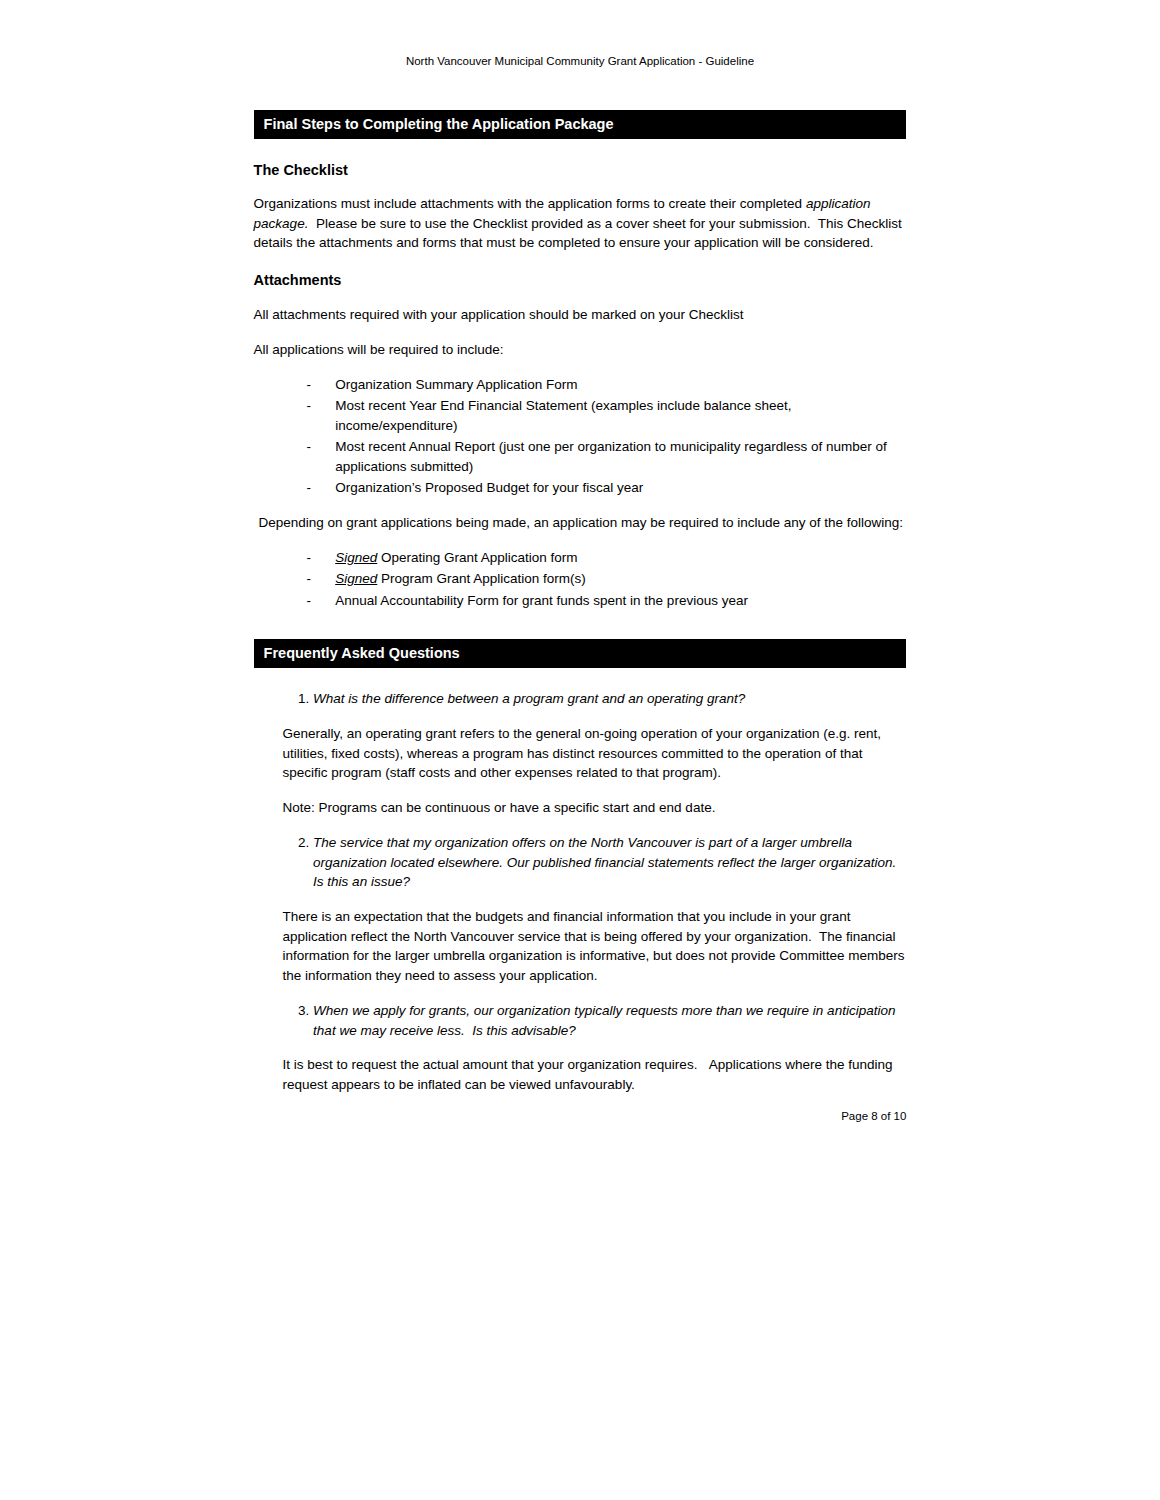North Vancouver Municipal Community Grant Application - Guideline
Final Steps to Completing the Application Package
The Checklist
Organizations must include attachments with the application forms to create their completed application package. Please be sure to use the Checklist provided as a cover sheet for your submission. This Checklist details the attachments and forms that must be completed to ensure your application will be considered.
Attachments
All attachments required with your application should be marked on your Checklist
All applications will be required to include:
Organization Summary Application Form
Most recent Year End Financial Statement (examples include balance sheet, income/expenditure)
Most recent Annual Report (just one per organization to municipality regardless of number of applications submitted)
Organization’s Proposed Budget for your fiscal year
Depending on grant applications being made, an application may be required to include any of the following:
Signed Operating Grant Application form
Signed Program Grant Application form(s)
Annual Accountability Form for grant funds spent in the previous year
Frequently Asked Questions
What is the difference between a program grant and an operating grant?
Generally, an operating grant refers to the general on-going operation of your organization (e.g. rent, utilities, fixed costs), whereas a program has distinct resources committed to the operation of that specific program (staff costs and other expenses related to that program).
Note: Programs can be continuous or have a specific start and end date.
The service that my organization offers on the North Vancouver is part of a larger umbrella organization located elsewhere. Our published financial statements reflect the larger organization. Is this an issue?
There is an expectation that the budgets and financial information that you include in your grant application reflect the North Vancouver service that is being offered by your organization. The financial information for the larger umbrella organization is informative, but does not provide Committee members the information they need to assess your application.
When we apply for grants, our organization typically requests more than we require in anticipation that we may receive less. Is this advisable?
It is best to request the actual amount that your organization requires. Applications where the funding request appears to be inflated can be viewed unfavourably.
Page 8 of 10